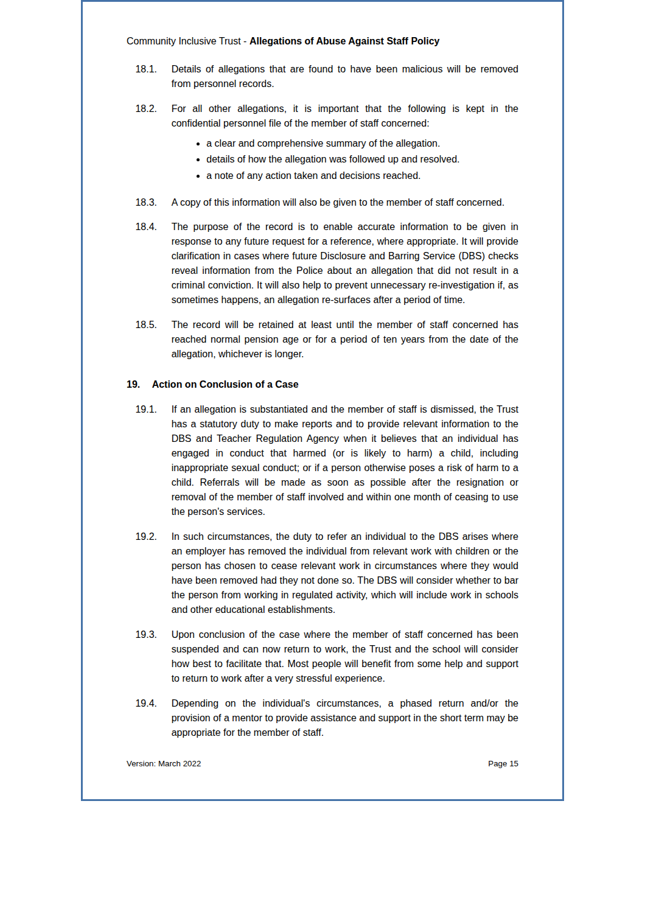Community Inclusive Trust - Allegations of Abuse Against Staff Policy
18.1.
Details of allegations that are found to have been malicious will be removed from personnel records.
18.2.
For all other allegations, it is important that the following is kept in the confidential personnel file of the member of staff concerned:
a clear and comprehensive summary of the allegation.
details of how the allegation was followed up and resolved.
a note of any action taken and decisions reached.
18.3.
A copy of this information will also be given to the member of staff concerned.
18.4.
The purpose of the record is to enable accurate information to be given in response to any future request for a reference, where appropriate. It will provide clarification in cases where future Disclosure and Barring Service (DBS) checks reveal information from the Police about an allegation that did not result in a criminal conviction. It will also help to prevent unnecessary re-investigation if, as sometimes happens, an allegation re-surfaces after a period of time.
18.5.
The record will be retained at least until the member of staff concerned has reached normal pension age or for a period of ten years from the date of the allegation, whichever is longer.
19. Action on Conclusion of a Case
19.1.
If an allegation is substantiated and the member of staff is dismissed, the Trust has a statutory duty to make reports and to provide relevant information to the DBS and Teacher Regulation Agency when it believes that an individual has engaged in conduct that harmed (or is likely to harm) a child, including inappropriate sexual conduct; or if a person otherwise poses a risk of harm to a child. Referrals will be made as soon as possible after the resignation or removal of the member of staff involved and within one month of ceasing to use the person's services.
19.2.
In such circumstances, the duty to refer an individual to the DBS arises where an employer has removed the individual from relevant work with children or the person has chosen to cease relevant work in circumstances where they would have been removed had they not done so. The DBS will consider whether to bar the person from working in regulated activity, which will include work in schools and other educational establishments.
19.3.
Upon conclusion of the case where the member of staff concerned has been suspended and can now return to work, the Trust and the school will consider how best to facilitate that. Most people will benefit from some help and support to return to work after a very stressful experience.
19.4.
Depending on the individual's circumstances, a phased return and/or the provision of a mentor to provide assistance and support in the short term may be appropriate for the member of staff.
Version: March 2022 Page 15